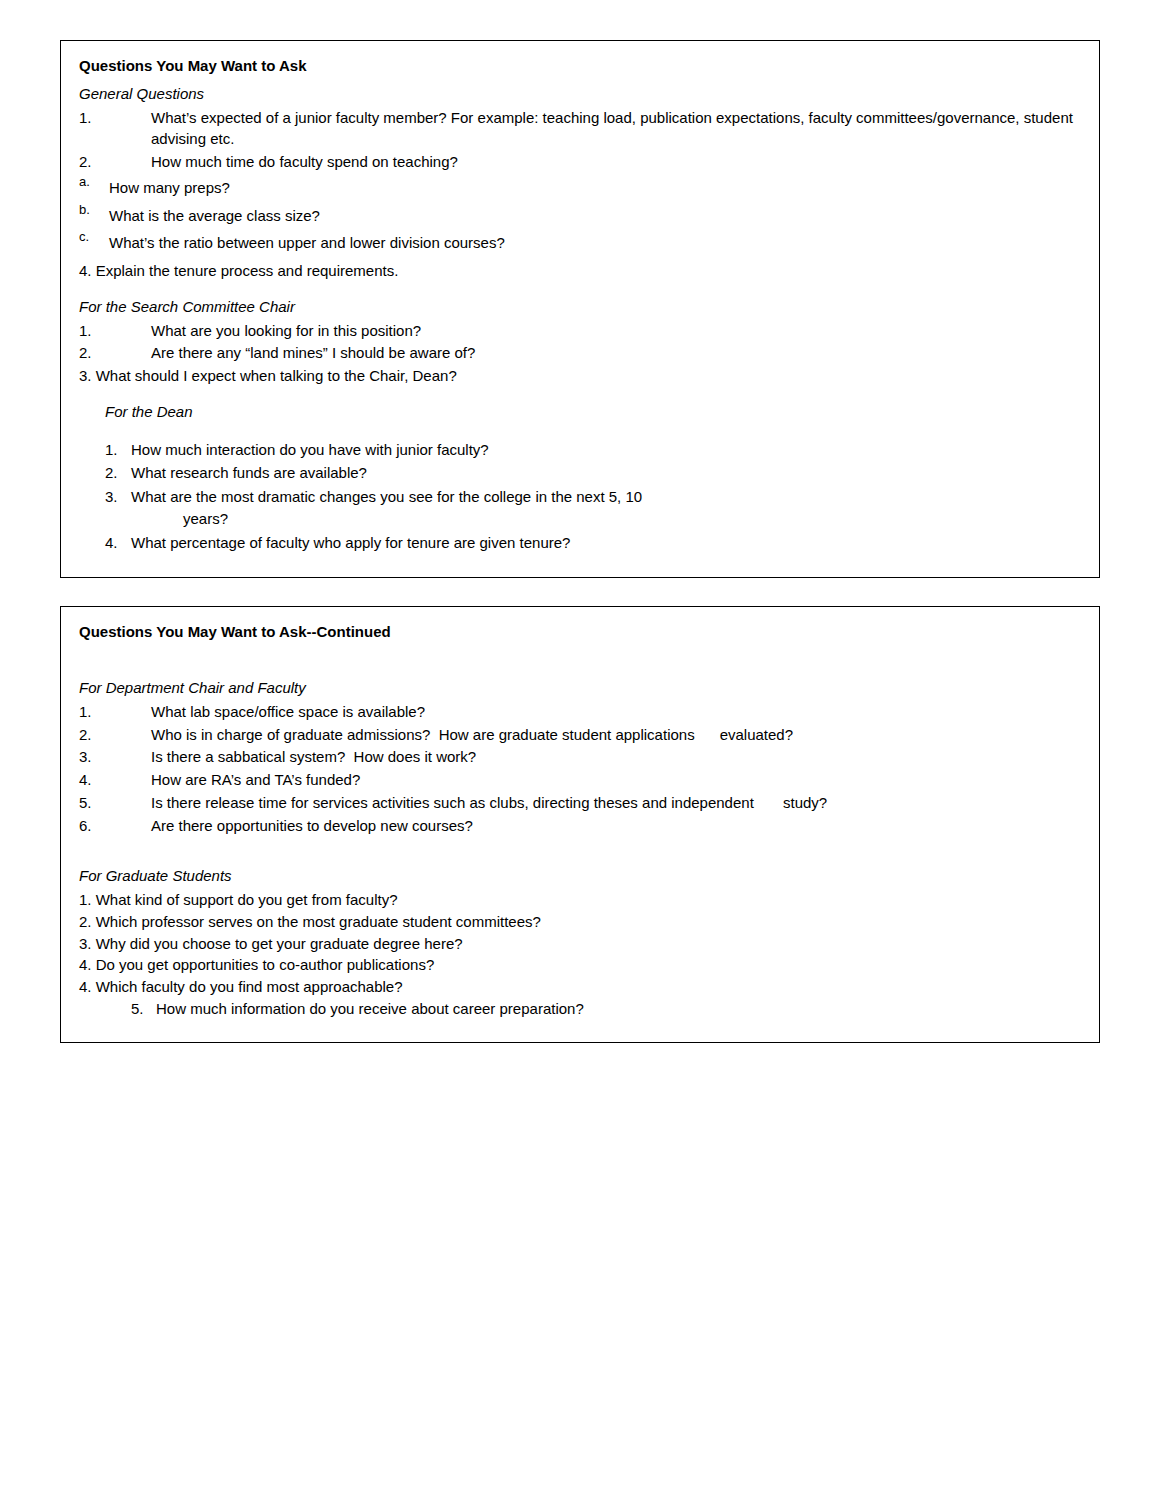Questions You May Want to Ask
General Questions
1. What’s expected of a junior faculty member? For example: teaching load, publication expectations, faculty committees/governance, student advising etc.
2. How much time do faculty spend on teaching?
a. How many preps?
b. What is the average class size?
c. What’s the ratio between upper and lower division courses?
4. Explain the tenure process and requirements.
For the Search Committee Chair
1. What are you looking for in this position?
2. Are there any “land mines” I should be aware of?
3. What should I expect when talking to the Chair, Dean?
For the Dean
1. How much interaction do you have with junior faculty?
2. What research funds are available?
3. What are the most dramatic changes you see for the college in the next 5, 10
years?
4. What percentage of faculty who apply for tenure are given tenure?
Questions You May Want to Ask--Continued
For Department Chair and Faculty
1. What lab space/office space is available?
2. Who is in charge of graduate admissions? How are graduate student applications evaluated?
3. Is there a sabbatical system? How does it work?
4. How are RA’s and TA’s funded?
5. Is there release time for services activities such as clubs, directing theses and independent study?
6. Are there opportunities to develop new courses?
For Graduate Students
1. What kind of support do you get from faculty?
2. Which professor serves on the most graduate student committees?
3. Why did you choose to get your graduate degree here?
4. Do you get opportunities to co-author publications?
4. Which faculty do you find most approachable?
5. How much information do you receive about career preparation?